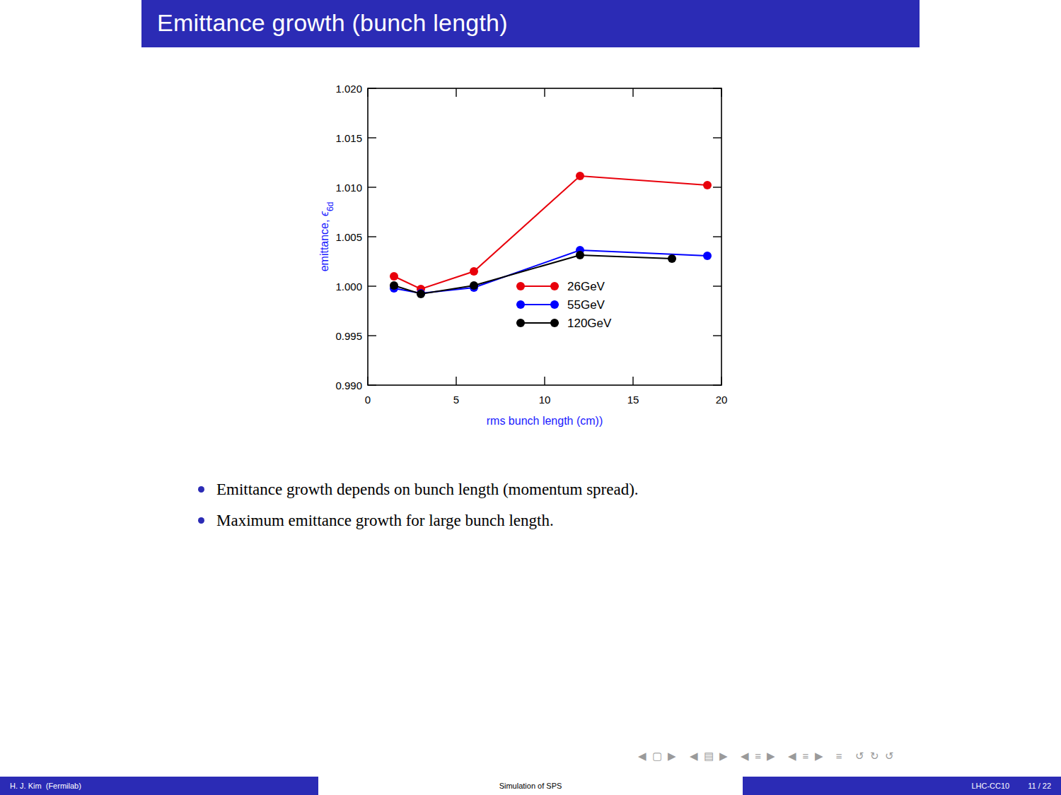Emittance growth (bunch length)
Emittance vs rms bunch length Three curves: 26 GeV (red), 55 GeV (blue), 120 GeV (black). Emittance rises with bunch length. 1.020 1.015 1.010 1.005 1.000 0.995 0.990 0 5 10 15 20 rms bunch length (cm)) emittance, ϵ6d 26GeV 55GeV 120GeV
Emittance growth depends on bunch length (momentum spread).
Maximum emittance growth for large bunch length.
◀ ▢ ▶ ◀ ▤ ▶ ◀ ≡ ▶ ◀ ≡ ▶ ≡ ↺ ↻ ↺
H. J. Kim (Fermilab)
Simulation of SPS
LHC-CC1011 / 22